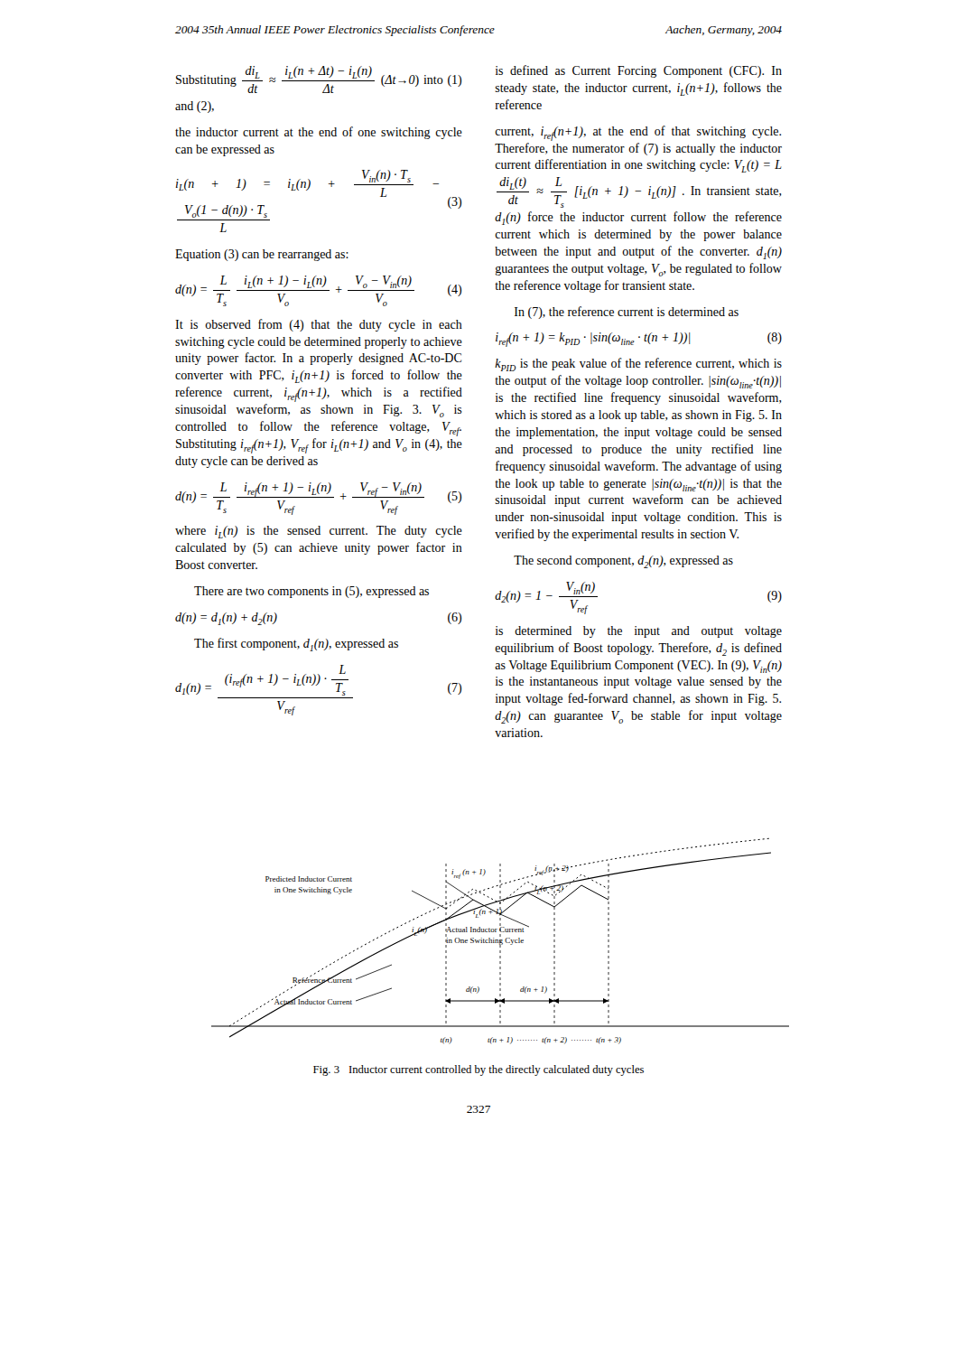2004 35th Annual IEEE Power Electronics Specialists Conference Aachen, Germany, 2004
Substituting diL dt ≈ iL(n + Δt) − iL(n) Δt (Δt→0) into (1) and (2),
the inductor current at the end of one switching cycle can be expressed as
iL(n + 1) = iL(n) + Vin(n) · Ts L − Vo(1 − d(n)) · Ts L (3)
Equation (3) can be rearranged as:
d(n) = LTs iL(n + 1) − iL(n) Vo + Vo − Vin(n) Vo (4)
It is observed from (4) that the duty cycle in each switching cycle could be determined properly to achieve unity power factor. In a properly designed AC-to-DC converter with PFC, iL(n+1) is forced to follow the reference current, iref(n+1), which is a rectified sinusoidal waveform, as shown in Fig. 3. Vo is controlled to follow the reference voltage, Vref. Substituting iref(n+1), Vref for iL(n+1) and Vo in (4), the duty cycle can be derived as
d(n) = LTs iref(n + 1) − iL(n) Vref + Vref − Vin(n) Vref (5)
where iL(n) is the sensed current. The duty cycle calculated by (5) can achieve unity power factor in Boost converter.
There are two components in (5), expressed as
d(n) = d1(n) + d2(n) (6)
The first component, d1(n), expressed as
d1(n) = (iref(n + 1) − iL(n)) · LTs Vref (7)
is defined as Current Forcing Component (CFC). In steady state, the inductor current, iL(n+1), follows the reference
current, iref(n+1), at the end of that switching cycle. Therefore, the numerator of (7) is actually the inductor current differentiation in one switching cycle: VL(t) = L diL(t) dt ≈ LTs [iL(n + 1) − iL(n)] . In transient state, d1(n) force the inductor current follow the reference current which is determined by the power balance between the input and output of the converter. d1(n) guarantees the output voltage, Vo, be regulated to follow the reference voltage for transient state.
In (7), the reference current is determined as
iref(n + 1) = kPID · sin(ωline · t(n + 1)) (8)
kPID is the peak value of the reference current, which is the output of the voltage loop controller. sin(ωline·t(n)) is the rectified line frequency sinusoidal waveform, which is stored as a look up table, as shown in Fig. 5. In the implementation, the input voltage could be sensed and processed to produce the unity rectified line frequency sinusoidal waveform. The advantage of using the look up table to generate sin(ωline·t(n)) is that the sinusoidal input current waveform can be achieved under non-sinusoidal input voltage condition. This is verified by the experimental results in section V.
The second component, d2(n), expressed as
d2(n) = 1 − Vin(n) Vref (9)
is determined by the input and output voltage equilibrium of Boost topology. Therefore, d2 is defined as Voltage Equilibrium Component (VEC). In (9), Vin(n) is the instantaneous input voltage value sensed by the input voltage fed-forward channel, as shown in Fig. 5. d2(n) can guarantee Vo be stable for input voltage variation.
Predicted Inductor Current in One Switching Cycle iref (n + 1) iref (n + 2) iL(n + 2) iL(n + 1) iL(n) Actual Inductor Current in One Switching Cycle Reference Current Actual Inductor Current d(n) d(n + 1) t(n) t(n + 1) t(n + 2) t(n + 3) ········ ········
Fig. 3 Inductor current controlled by the directly calculated duty cycles
2327